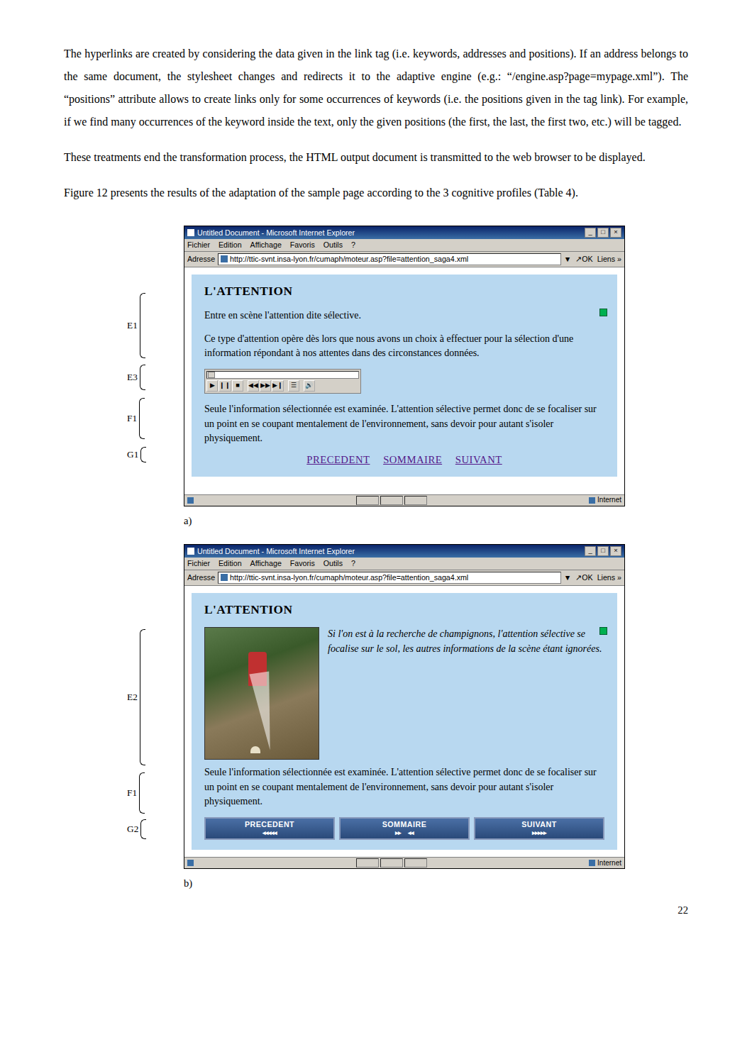The hyperlinks are created by considering the data given in the link tag (i.e. keywords, addresses and positions). If an address belongs to the same document, the stylesheet changes and redirects it to the adaptive engine (e.g.: “/engine.asp?page=mypage.xml”). The “positions” attribute allows to create links only for some occurrences of keywords (i.e. the positions given in the tag link). For example, if we find many occurrences of the keyword inside the text, only the given positions (the first, the last, the first two, etc.) will be tagged.
These treatments end the transformation process, the HTML output document is transmitted to the web browser to be displayed.
Figure 12 presents the results of the adaptation of the sample page according to the 3 cognitive profiles (Table 4).
E1
E3
F1
G1
Untitled Document - Microsoft Internet Explorer _□×
Fichier Edition Affichage Favoris Outils?
Adresse http://ttic-svnt.insa-lyon.fr/cumaph/moteur.asp?file=attention_saga4.xml ▼ ↗OK Liens »
L'ATTENTION
Entre en scène l'attention dite sélective.
Ce type d'attention opère dès lors que nous avons un choix à effectuer pour la sélection d'une information répondant à nos attentes dans des circonstances données.
▶❙❙■ ◀◀▶▶▶❙ ☰ 🔊
Seule l'information sélectionnée est examinée. L'attention sélective permet donc de se focaliser sur un point en se coupant mentalement de l'environnement, sans devoir pour autant s'isoler physiquement.
PRECEDENT SOMMAIRE SUIVANT
Internet
a)
E2
F1
G2
Untitled Document - Microsoft Internet Explorer _□×
Fichier Edition Affichage Favoris Outils?
Adresse http://ttic-svnt.insa-lyon.fr/cumaph/moteur.asp?file=attention_saga4.xml ▼ ↗OK Liens »
L'ATTENTION
Si l'on est à la recherche de champignons, l'attention sélective se focalise sur le sol, les autres informations de la scène étant ignorées.
Seule l'information sélectionnée est examinée. L'attention sélective permet donc de se focaliser sur un point en se coupant mentalement de l'environnement, sans devoir pour autant s'isoler physiquement.
PRECEDENT◂◂◂◂◂
SOMMAIRE▸▸ ◂◂
SUIVANT▸▸▸▸▸
Internet
b)
22